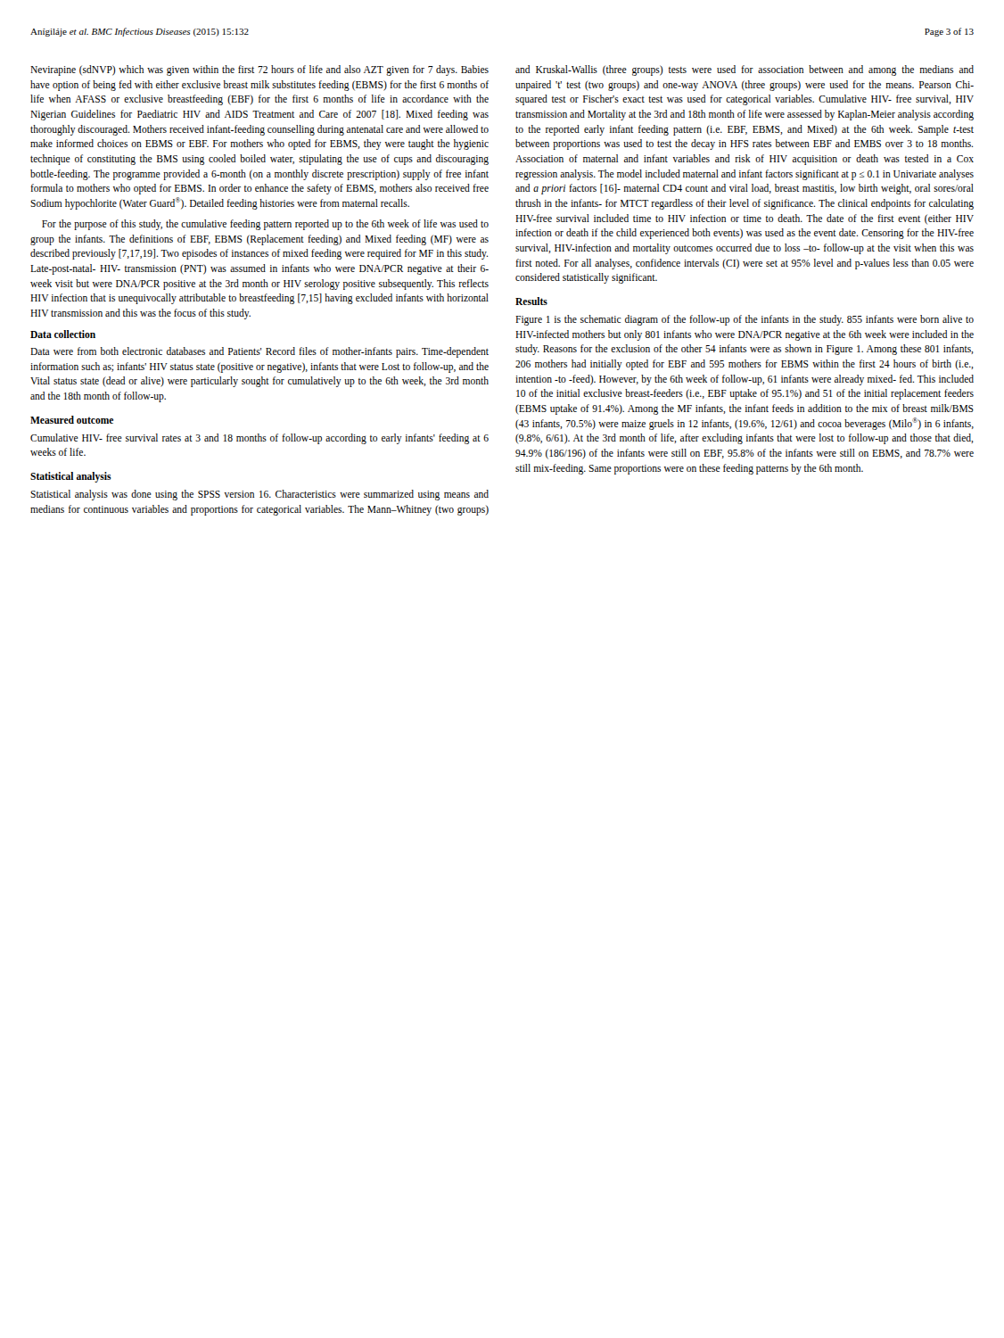Anígiláje et al. BMC Infectious Diseases (2015) 15:132
Page 3 of 13
Nevirapine (sdNVP) which was given within the first 72 hours of life and also AZT given for 7 days. Babies have option of being fed with either exclusive breast milk substitutes feeding (EBMS) for the first 6 months of life when AFASS or exclusive breastfeeding (EBF) for the first 6 months of life in accordance with the Nigerian Guidelines for Paediatric HIV and AIDS Treatment and Care of 2007 [18]. Mixed feeding was thoroughly discouraged. Mothers received infant-feeding counselling during antenatal care and were allowed to make informed choices on EBMS or EBF. For mothers who opted for EBMS, they were taught the hygienic technique of constituting the BMS using cooled boiled water, stipulating the use of cups and discouraging bottle-feeding. The programme provided a 6-month (on a monthly discrete prescription) supply of free infant formula to mothers who opted for EBMS. In order to enhance the safety of EBMS, mothers also received free Sodium hypochlorite (Water Guard®). Detailed feeding histories were from maternal recalls.
For the purpose of this study, the cumulative feeding pattern reported up to the 6th week of life was used to group the infants. The definitions of EBF, EBMS (Replacement feeding) and Mixed feeding (MF) were as described previously [7,17,19]. Two episodes of instances of mixed feeding were required for MF in this study. Late-post-natal- HIV- transmission (PNT) was assumed in infants who were DNA/PCR negative at their 6-week visit but were DNA/PCR positive at the 3rd month or HIV serology positive subsequently. This reflects HIV infection that is unequivocally attributable to breastfeeding [7,15] having excluded infants with horizontal HIV transmission and this was the focus of this study.
Data collection
Data were from both electronic databases and Patients' Record files of mother-infants pairs. Time-dependent information such as; infants' HIV status state (positive or negative), infants that were Lost to follow-up, and the Vital status state (dead or alive) were particularly sought for cumulatively up to the 6th week, the 3rd month and the 18th month of follow-up.
Measured outcome
Cumulative HIV- free survival rates at 3 and 18 months of follow-up according to early infants' feeding at 6 weeks of life.
Statistical analysis
Statistical analysis was done using the SPSS version 16. Characteristics were summarized using means and medians for continuous variables and proportions for categorical variables. The Mann–Whitney (two groups) and Kruskal-Wallis (three groups) tests were used for association between and among the medians and unpaired 't' test (two groups) and one-way ANOVA (three groups) were used for the means. Pearson Chi-squared test or Fischer's exact test was used for categorical variables. Cumulative HIV- free survival, HIV transmission and Mortality at the 3rd and 18th month of life were assessed by Kaplan-Meier analysis according to the reported early infant feeding pattern (i.e. EBF, EBMS, and Mixed) at the 6th week. Sample t-test between proportions was used to test the decay in HFS rates between EBF and EMBS over 3 to 18 months. Association of maternal and infant variables and risk of HIV acquisition or death was tested in a Cox regression analysis. The model included maternal and infant factors significant at p ≤ 0.1 in Univariate analyses and a priori factors [16]- maternal CD4 count and viral load, breast mastitis, low birth weight, oral sores/oral thrush in the infants- for MTCT regardless of their level of significance. The clinical endpoints for calculating HIV-free survival included time to HIV infection or time to death. The date of the first event (either HIV infection or death if the child experienced both events) was used as the event date. Censoring for the HIV-free survival, HIV-infection and mortality outcomes occurred due to loss –to- follow-up at the visit when this was first noted. For all analyses, confidence intervals (CI) were set at 95% level and p-values less than 0.05 were considered statistically significant.
Results
Figure 1 is the schematic diagram of the follow-up of the infants in the study. 855 infants were born alive to HIV-infected mothers but only 801 infants who were DNA/PCR negative at the 6th week were included in the study. Reasons for the exclusion of the other 54 infants were as shown in Figure 1. Among these 801 infants, 206 mothers had initially opted for EBF and 595 mothers for EBMS within the first 24 hours of birth (i.e., intention -to -feed). However, by the 6th week of follow-up, 61 infants were already mixed- fed. This included 10 of the initial exclusive breast-feeders (i.e., EBF uptake of 95.1%) and 51 of the initial replacement feeders (EBMS uptake of 91.4%). Among the MF infants, the infant feeds in addition to the mix of breast milk/BMS (43 infants, 70.5%) were maize gruels in 12 infants, (19.6%, 12/61) and cocoa beverages (Milo®) in 6 infants, (9.8%, 6/61). At the 3rd month of life, after excluding infants that were lost to follow-up and those that died, 94.9% (186/196) of the infants were still on EBF, 95.8% of the infants were still on EBMS, and 78.7% were still mix-feeding. Same proportions were on these feeding patterns by the 6th month.